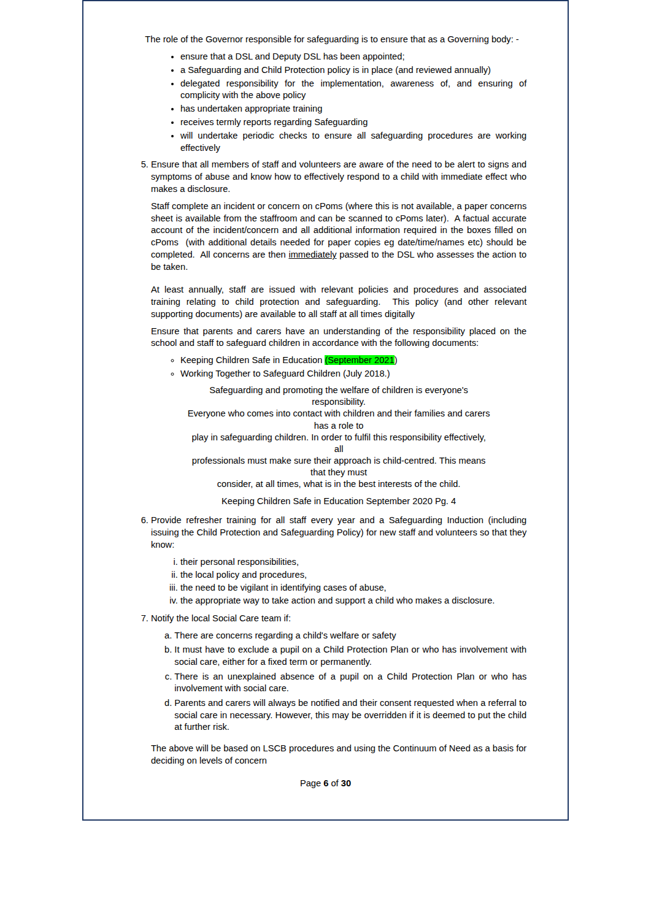The role of the Governor responsible for safeguarding is to ensure that as a Governing body: -
ensure that a DSL and Deputy DSL has been appointed;
a Safeguarding and Child Protection policy is in place (and reviewed annually)
delegated responsibility for the implementation, awareness of, and ensuring of complicity with the above policy
has undertaken appropriate training
receives termly reports regarding Safeguarding
will undertake periodic checks to ensure all safeguarding procedures are working effectively
Ensure that all members of staff and volunteers are aware of the need to be alert to signs and symptoms of abuse and know how to effectively respond to a child with immediate effect who makes a disclosure.
Staff complete an incident or concern on cPoms (where this is not available, a paper concerns sheet is available from the staffroom and can be scanned to cPoms later). A factual accurate account of the incident/concern and all additional information required in the boxes filled on cPoms (with additional details needed for paper copies eg date/time/names etc) should be completed. All concerns are then immediately passed to the DSL who assesses the action to be taken.
At least annually, staff are issued with relevant policies and procedures and associated training relating to child protection and safeguarding. This policy (and other relevant supporting documents) are available to all staff at all times digitally
Ensure that parents and carers have an understanding of the responsibility placed on the school and staff to safeguard children in accordance with the following documents:
Keeping Children Safe in Education (September 2021)
Working Together to Safeguard Children (July 2018.)
Safeguarding and promoting the welfare of children is everyone's responsibility.
Everyone who comes into contact with children and their families and carers has a role to
play in safeguarding children. In order to fulfil this responsibility effectively, all
professionals must make sure their approach is child-centred. This means that they must
consider, at all times, what is in the best interests of the child.
Keeping Children Safe in Education September 2020 Pg. 4
Provide refresher training for all staff every year and a Safeguarding Induction (including issuing the Child Protection and Safeguarding Policy) for new staff and volunteers so that they know:
their personal responsibilities,
the local policy and procedures,
the need to be vigilant in identifying cases of abuse,
the appropriate way to take action and support a child who makes a disclosure.
Notify the local Social Care team if:
There are concerns regarding a child's welfare or safety
It must have to exclude a pupil on a Child Protection Plan or who has involvement with social care, either for a fixed term or permanently.
There is an unexplained absence of a pupil on a Child Protection Plan or who has involvement with social care.
Parents and carers will always be notified and their consent requested when a referral to social care in necessary. However, this may be overridden if it is deemed to put the child at further risk.
The above will be based on LSCB procedures and using the Continuum of Need as a basis for deciding on levels of concern
Page 6 of 30